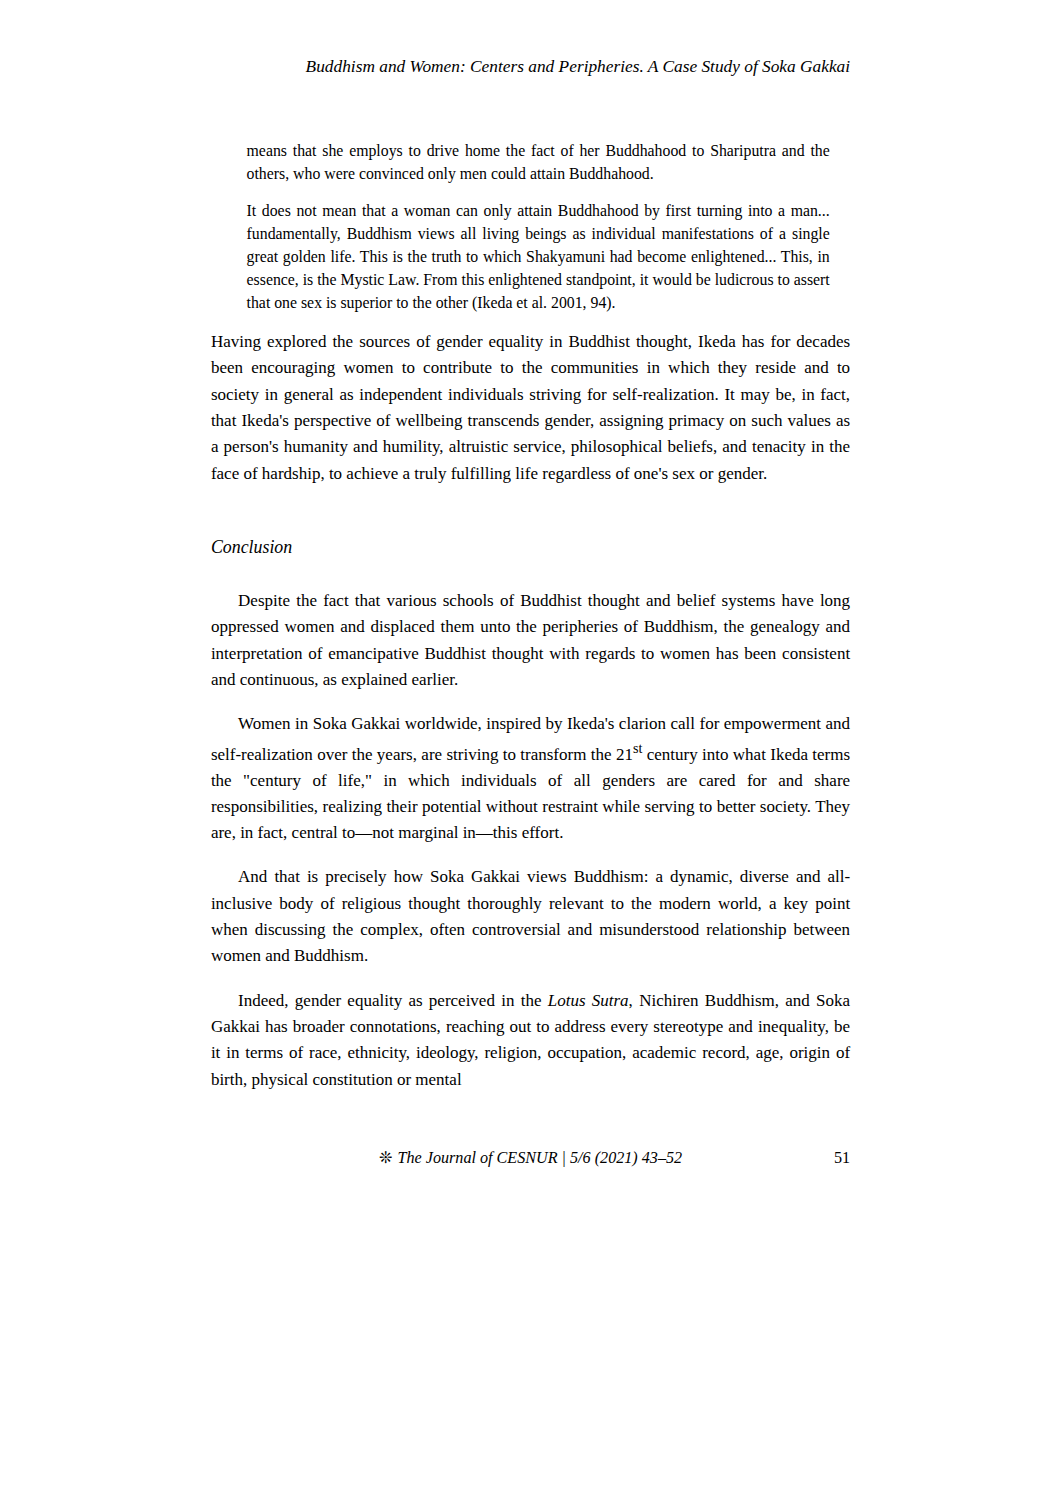Buddhism and Women: Centers and Peripheries. A Case Study of Soka Gakkai
means that she employs to drive home the fact of her Buddhahood to Shariputra and the others, who were convinced only men could attain Buddhahood.
It does not mean that a woman can only attain Buddhahood by first turning into a man... fundamentally, Buddhism views all living beings as individual manifestations of a single great golden life. This is the truth to which Shakyamuni had become enlightened... This, in essence, is the Mystic Law. From this enlightened standpoint, it would be ludicrous to assert that one sex is superior to the other (Ikeda et al. 2001, 94).
Having explored the sources of gender equality in Buddhist thought, Ikeda has for decades been encouraging women to contribute to the communities in which they reside and to society in general as independent individuals striving for self-realization. It may be, in fact, that Ikeda's perspective of wellbeing transcends gender, assigning primacy on such values as a person's humanity and humility, altruistic service, philosophical beliefs, and tenacity in the face of hardship, to achieve a truly fulfilling life regardless of one's sex or gender.
Conclusion
Despite the fact that various schools of Buddhist thought and belief systems have long oppressed women and displaced them unto the peripheries of Buddhism, the genealogy and interpretation of emancipative Buddhist thought with regards to women has been consistent and continuous, as explained earlier.
Women in Soka Gakkai worldwide, inspired by Ikeda's clarion call for empowerment and self-realization over the years, are striving to transform the 21st century into what Ikeda terms the "century of life," in which individuals of all genders are cared for and share responsibilities, realizing their potential without restraint while serving to better society. They are, in fact, central to—not marginal in—this effort.
And that is precisely how Soka Gakkai views Buddhism: a dynamic, diverse and all-inclusive body of religious thought thoroughly relevant to the modern world, a key point when discussing the complex, often controversial and misunderstood relationship between women and Buddhism.
Indeed, gender equality as perceived in the Lotus Sutra, Nichiren Buddhism, and Soka Gakkai has broader connotations, reaching out to address every stereotype and inequality, be it in terms of race, ethnicity, ideology, religion, occupation, academic record, age, origin of birth, physical constitution or mental
❊The Journal of CESNUR | 5/6 (2021) 43–52 51